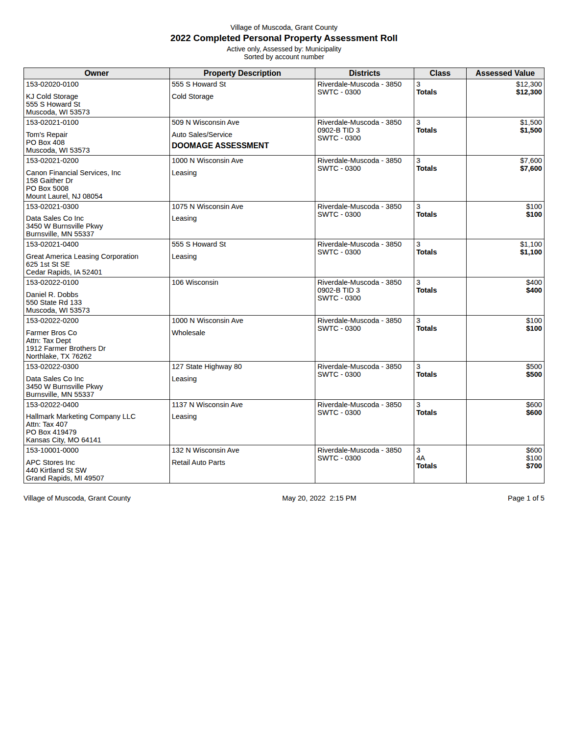Village of Muscoda, Grant County
2022 Completed Personal Property Assessment Roll
Active only, Assessed by: Municipality
Sorted by account number
| Owner | Property Description | Districts | Class | Assessed Value |
| --- | --- | --- | --- | --- |
| 153-02020-0100 KJ Cold Storage 555 S Howard St Muscoda, WI 53573 | 555 S Howard St Cold Storage | Riverdale-Muscoda - 3850 SWTC - 0300 | 3 Totals | $12,300 $12,300 |
| 153-02021-0100 Tom's Repair PO Box 408 Muscoda, WI 53573 | 509 N Wisconsin Ave Auto Sales/Service DOOMAGE ASSESSMENT | Riverdale-Muscoda - 3850 0902-B TID 3 SWTC - 0300 | 3 Totals | $1,500 $1,500 |
| 153-02021-0200 Canon Financial Services, Inc 158 Gaither Dr PO Box 5008 Mount Laurel, NJ 08054 | 1000 N Wisconsin Ave Leasing | Riverdale-Muscoda - 3850 SWTC - 0300 | 3 Totals | $7,600 $7,600 |
| 153-02021-0300 Data Sales Co Inc 3450 W Burnsville Pkwy Burnsville, MN 55337 | 1075 N Wisconsin Ave Leasing | Riverdale-Muscoda - 3850 SWTC - 0300 | 3 Totals | $100 $100 |
| 153-02021-0400 Great America Leasing Corporation 625 1st St SE Cedar Rapids, IA 52401 | 555 S Howard St Leasing | Riverdale-Muscoda - 3850 SWTC - 0300 | 3 Totals | $1,100 $1,100 |
| 153-02022-0100 Daniel R. Dobbs 550 State Rd 133 Muscoda, WI 53573 | 106 Wisconsin | Riverdale-Muscoda - 3850 0902-B TID 3 SWTC - 0300 | 3 Totals | $400 $400 |
| 153-02022-0200 Farmer Bros Co Attn: Tax Dept 1912 Farmer Brothers Dr Northlake, TX 76262 | 1000 N Wisconsin Ave Wholesale | Riverdale-Muscoda - 3850 SWTC - 0300 | 3 Totals | $100 $100 |
| 153-02022-0300 Data Sales Co Inc 3450 W Burnsville Pkwy Burnsville, MN 55337 | 127 State Highway 80 Leasing | Riverdale-Muscoda - 3850 SWTC - 0300 | 3 Totals | $500 $500 |
| 153-02022-0400 Hallmark Marketing Company LLC Attn: Tax 407 PO Box 419479 Kansas City, MO 64141 | 1137 N Wisconsin Ave Leasing | Riverdale-Muscoda - 3850 SWTC - 0300 | 3 Totals | $600 $600 |
| 153-10001-0000 APC Stores Inc 440 Kirtland St SW Grand Rapids, MI 49507 | 132 N Wisconsin Ave Retail Auto Parts | Riverdale-Muscoda - 3850 SWTC - 0300 | 3 4A Totals | $600 $100 $700 |
Village of Muscoda, Grant County
May 20, 2022 2:15 PM
Page 1 of 5